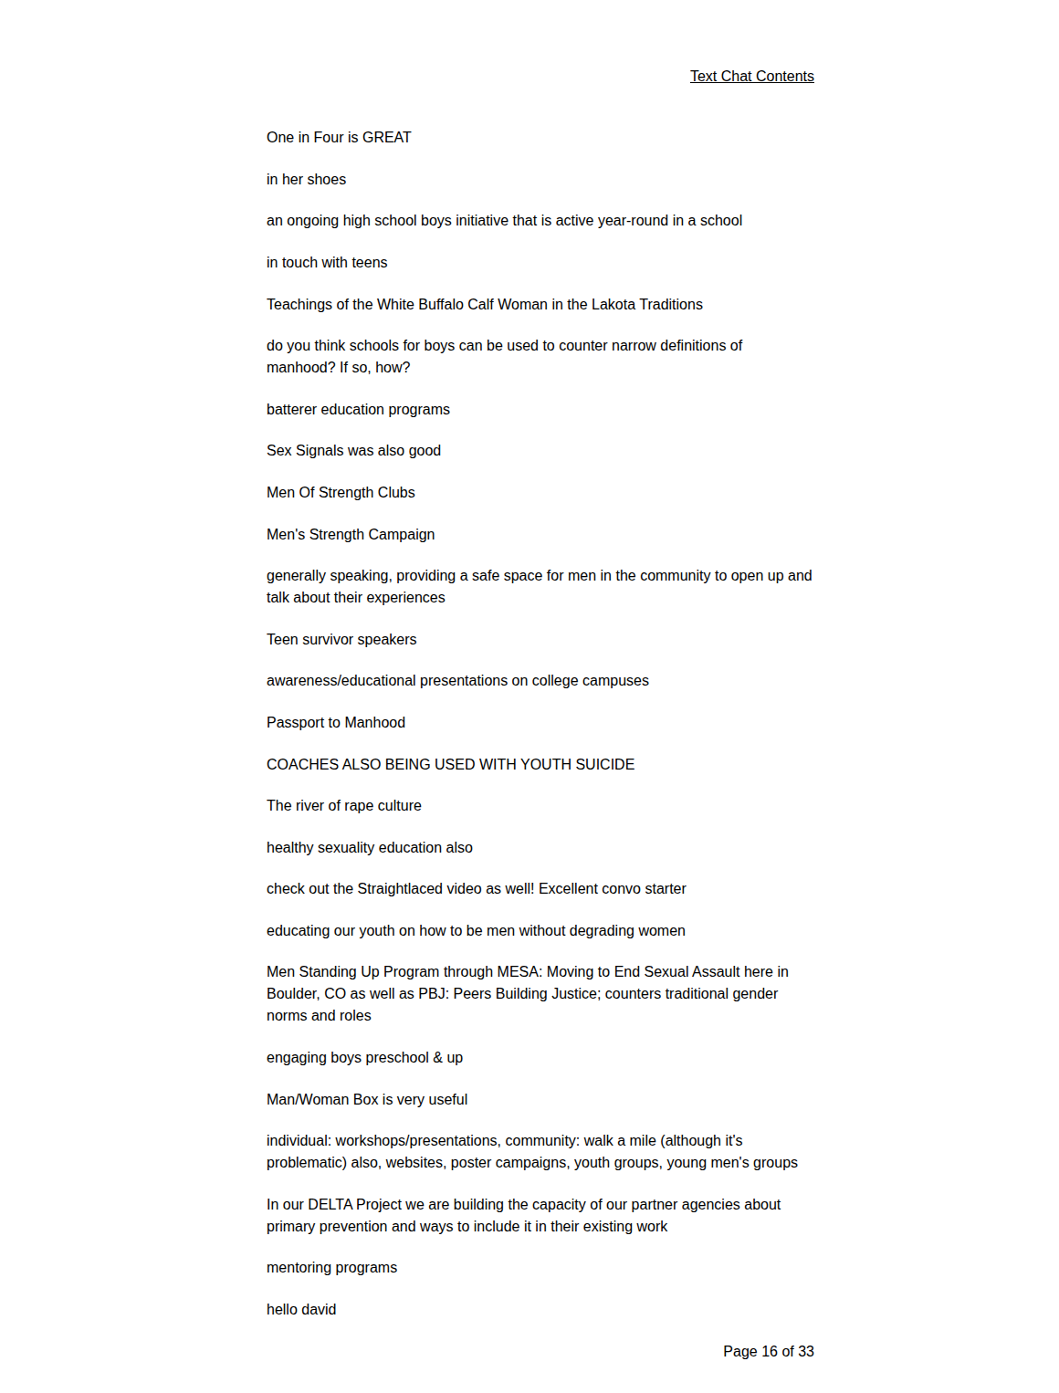Text Chat Contents
One in Four is GREAT
in her shoes
an ongoing high school boys initiative that is active year-round in a school
in touch with teens
Teachings of the White Buffalo Calf Woman in the Lakota Traditions
do you think schools for boys can be used to counter narrow definitions of manhood? If so, how?
batterer education programs
Sex Signals was also good
Men Of Strength Clubs
Men's Strength Campaign
generally speaking, providing a safe space for men in the community to open up and talk about their experiences
Teen survivor speakers
awareness/educational presentations on college campuses
Passport to Manhood
COACHES ALSO BEING USED WITH YOUTH SUICIDE
The river of rape culture
healthy sexuality education also
check out the Straightlaced video as well! Excellent convo starter
educating our youth on how to be men without degrading women
Men Standing Up Program through MESA: Moving to End Sexual Assault here in Boulder, CO as well as PBJ: Peers Building Justice; counters traditional gender norms and roles
engaging boys preschool & up
Man/Woman Box is very useful
individual: workshops/presentations, community: walk a mile (although it's problematic) also, websites, poster campaigns, youth groups, young men's groups
In our DELTA Project we are building the capacity of our partner agencies about primary prevention and ways to include it in their existing work
mentoring programs
hello david
Page 16 of 33